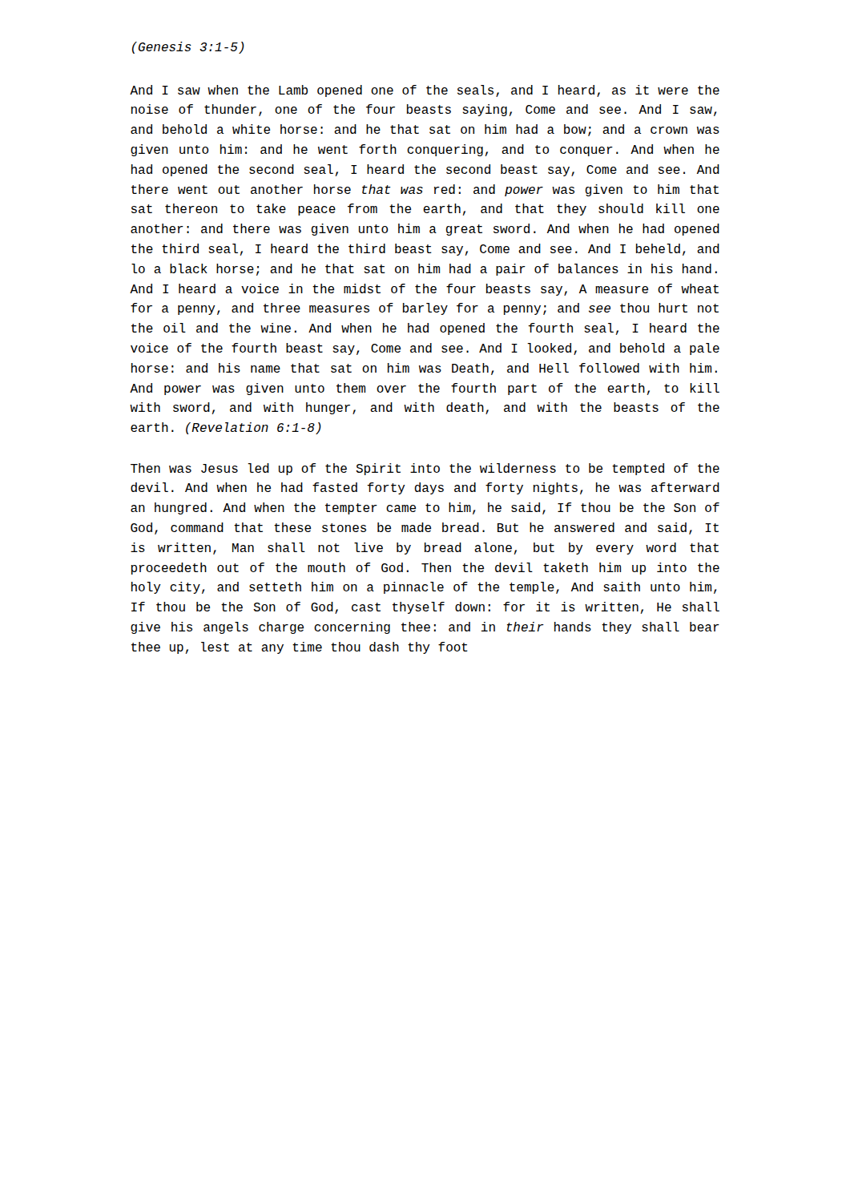(Genesis 3:1-5)
And I saw when the Lamb opened one of the seals, and I heard, as it were the noise of thunder, one of the four beasts saying, Come and see. And I saw, and behold a white horse: and he that sat on him had a bow; and a crown was given unto him: and he went forth conquering, and to conquer. And when he had opened the second seal, I heard the second beast say, Come and see. And there went out another horse that was red: and power was given to him that sat thereon to take peace from the earth, and that they should kill one another: and there was given unto him a great sword. And when he had opened the third seal, I heard the third beast say, Come and see. And I beheld, and lo a black horse; and he that sat on him had a pair of balances in his hand. And I heard a voice in the midst of the four beasts say, A measure of wheat for a penny, and three measures of barley for a penny; and see thou hurt not the oil and the wine. And when he had opened the fourth seal, I heard the voice of the fourth beast say, Come and see. And I looked, and behold a pale horse: and his name that sat on him was Death, and Hell followed with him. And power was given unto them over the fourth part of the earth, to kill with sword, and with hunger, and with death, and with the beasts of the earth. (Revelation 6:1-8)
Then was Jesus led up of the Spirit into the wilderness to be tempted of the devil. And when he had fasted forty days and forty nights, he was afterward an hungred. And when the tempter came to him, he said, If thou be the Son of God, command that these stones be made bread. But he answered and said, It is written, Man shall not live by bread alone, but by every word that proceedeth out of the mouth of God. Then the devil taketh him up into the holy city, and setteth him on a pinnacle of the temple, And saith unto him, If thou be the Son of God, cast thyself down: for it is written, He shall give his angels charge concerning thee: and in their hands they shall bear thee up, lest at any time thou dash thy foot